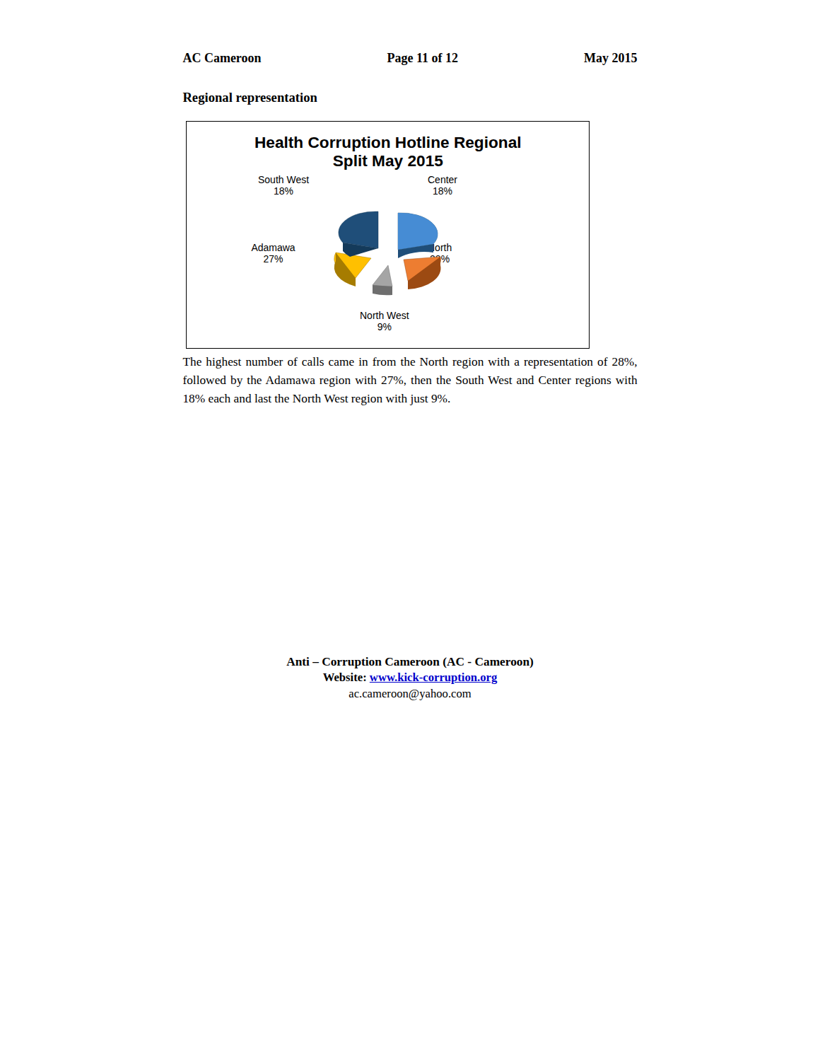AC Cameroon
Page 11 of 12
May 2015
Regional representation
Health Corruption Hotline Regional
Split May 2015
South West
18%
Center
18%
Adamawa
27%
North
28%
North West
9%
The highest number of calls came in from the North region with a representation of 28%, followed by the Adamawa region with 27%, then the South West and Center regions with 18% each and last the North West region with just 9%.
Anti – Corruption Cameroon (AC - Cameroon)
Website: www.kick-corruption.org
ac.cameroon@yahoo.com